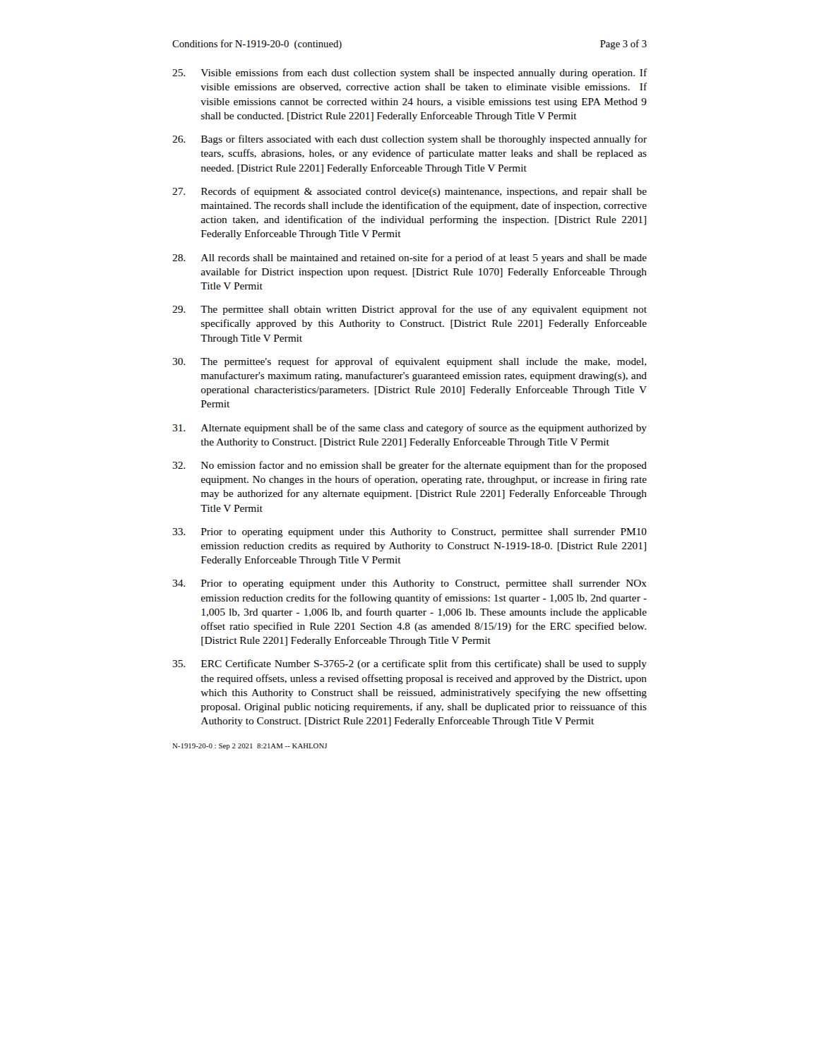Conditions for N-1919-20-0 (continued)
Page 3 of 3
25. Visible emissions from each dust collection system shall be inspected annually during operation. If visible emissions are observed, corrective action shall be taken to eliminate visible emissions. If visible emissions cannot be corrected within 24 hours, a visible emissions test using EPA Method 9 shall be conducted. [District Rule 2201] Federally Enforceable Through Title V Permit
26. Bags or filters associated with each dust collection system shall be thoroughly inspected annually for tears, scuffs, abrasions, holes, or any evidence of particulate matter leaks and shall be replaced as needed. [District Rule 2201] Federally Enforceable Through Title V Permit
27. Records of equipment & associated control device(s) maintenance, inspections, and repair shall be maintained. The records shall include the identification of the equipment, date of inspection, corrective action taken, and identification of the individual performing the inspection. [District Rule 2201] Federally Enforceable Through Title V Permit
28. All records shall be maintained and retained on-site for a period of at least 5 years and shall be made available for District inspection upon request. [District Rule 1070] Federally Enforceable Through Title V Permit
29. The permittee shall obtain written District approval for the use of any equivalent equipment not specifically approved by this Authority to Construct. [District Rule 2201] Federally Enforceable Through Title V Permit
30. The permittee's request for approval of equivalent equipment shall include the make, model, manufacturer's maximum rating, manufacturer's guaranteed emission rates, equipment drawing(s), and operational characteristics/parameters. [District Rule 2010] Federally Enforceable Through Title V Permit
31. Alternate equipment shall be of the same class and category of source as the equipment authorized by the Authority to Construct. [District Rule 2201] Federally Enforceable Through Title V Permit
32. No emission factor and no emission shall be greater for the alternate equipment than for the proposed equipment. No changes in the hours of operation, operating rate, throughput, or increase in firing rate may be authorized for any alternate equipment. [District Rule 2201] Federally Enforceable Through Title V Permit
33. Prior to operating equipment under this Authority to Construct, permittee shall surrender PM10 emission reduction credits as required by Authority to Construct N-1919-18-0. [District Rule 2201] Federally Enforceable Through Title V Permit
34. Prior to operating equipment under this Authority to Construct, permittee shall surrender NOx emission reduction credits for the following quantity of emissions: 1st quarter - 1,005 lb, 2nd quarter - 1,005 lb, 3rd quarter - 1,006 lb, and fourth quarter - 1,006 lb. These amounts include the applicable offset ratio specified in Rule 2201 Section 4.8 (as amended 8/15/19) for the ERC specified below. [District Rule 2201] Federally Enforceable Through Title V Permit
35. ERC Certificate Number S-3765-2 (or a certificate split from this certificate) shall be used to supply the required offsets, unless a revised offsetting proposal is received and approved by the District, upon which this Authority to Construct shall be reissued, administratively specifying the new offsetting proposal. Original public noticing requirements, if any, shall be duplicated prior to reissuance of this Authority to Construct. [District Rule 2201] Federally Enforceable Through Title V Permit
N-1919-20-0 : Sep 2 2021 8:21AM -- KAHLONJ